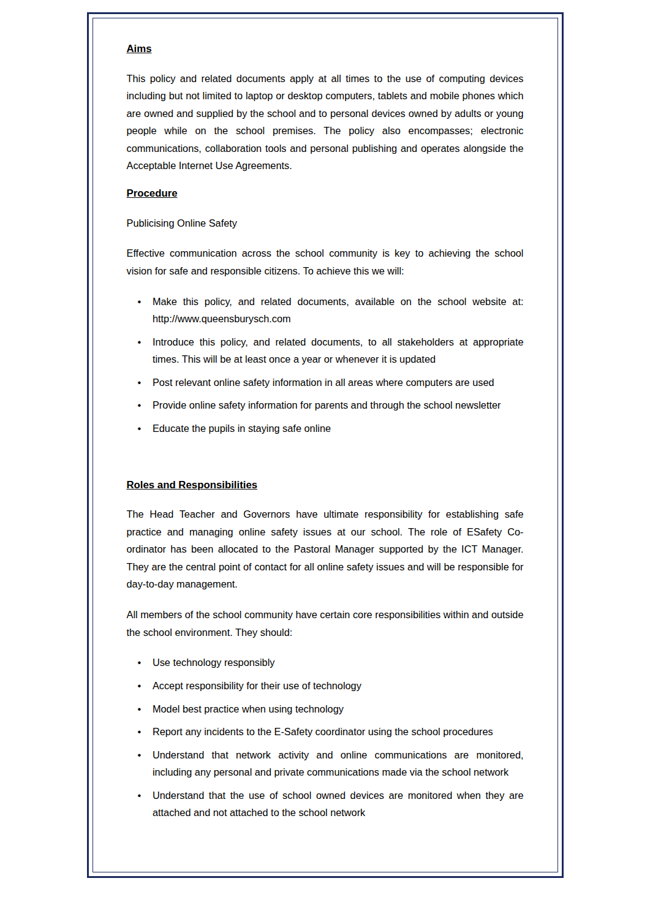Aims
This policy and related documents apply at all times to the use of computing devices including but not limited to laptop or desktop computers, tablets and mobile phones which are owned and supplied by the school and to personal devices owned by adults or young people while on the school premises. The policy also encompasses; electronic communications, collaboration tools and personal publishing and operates alongside the Acceptable Internet Use Agreements.
Procedure
Publicising Online Safety
Effective communication across the school community is key to achieving the school vision for safe and responsible citizens. To achieve this we will:
Make this policy, and related documents, available on the school website at: http://www.queensburysch.com
Introduce this policy, and related documents, to all stakeholders at appropriate times. This will be at least once a year or whenever it is updated
Post relevant online safety information in all areas where computers are used
Provide online safety information for parents and through the school newsletter
Educate the pupils in staying safe online
Roles and Responsibilities
The Head Teacher and Governors have ultimate responsibility for establishing safe practice and managing online safety issues at our school. The role of ESafety Co-ordinator has been allocated to the Pastoral Manager supported by the ICT Manager. They are the central point of contact for all online safety issues and will be responsible for day-to-day management.
All members of the school community have certain core responsibilities within and outside the school environment. They should:
Use technology responsibly
Accept responsibility for their use of technology
Model best practice when using technology
Report any incidents to the E-Safety coordinator using the school procedures
Understand that network activity and online communications are monitored, including any personal and private communications made via the school network
Understand that the use of school owned devices are monitored when they are attached and not attached to the school network